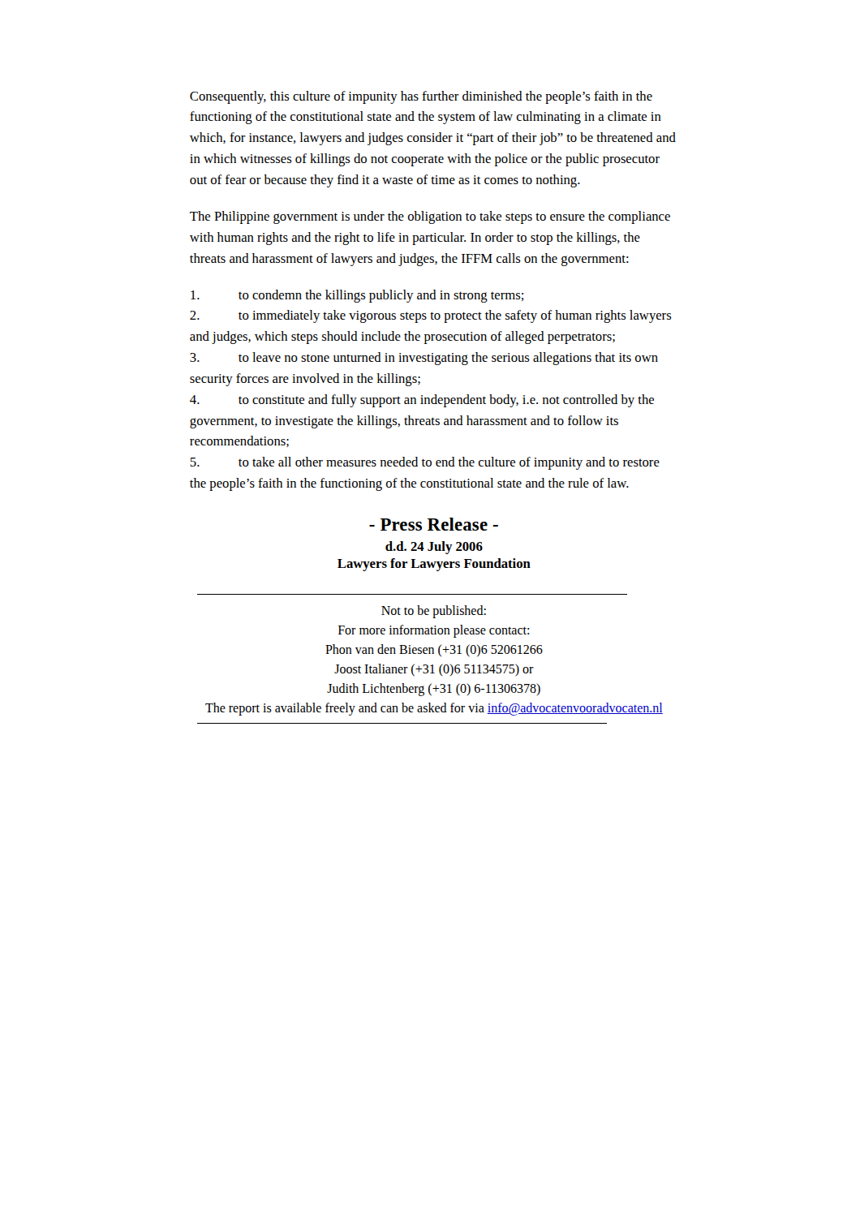Consequently, this culture of impunity has further diminished the people’s faith in the functioning of the constitutional state and the system of law culminating in a climate in which, for instance, lawyers and judges consider it “part of their job” to be threatened and in which witnesses of killings do not cooperate with the police or the public prosecutor out of fear or because they find it a waste of time as it comes to nothing.
The Philippine government is under the obligation to take steps to ensure the compliance with human rights and the right to life in particular. In order to stop the killings, the threats and harassment of lawyers and judges, the IFFM calls on the government:
1. to condemn the killings publicly and in strong terms;
2. to immediately take vigorous steps to protect the safety of human rights lawyers and judges, which steps should include the prosecution of alleged perpetrators;
3. to leave no stone unturned in investigating the serious allegations that its own security forces are involved in the killings;
4. to constitute and fully support an independent body, i.e. not controlled by the government, to investigate the killings, threats and harassment and to follow its recommendations;
5. to take all other measures needed to end the culture of impunity and to restore the people’s faith in the functioning of the constitutional state and the rule of law.
- Press Release -
d.d. 24 July 2006
Lawyers for Lawyers Foundation
Not to be published:
For more information please contact:
Phon van den Biesen (+31 (0)6 52061266
Joost Italianer (+31 (0)6 51134575) or
Judith Lichtenberg (+31 (0) 6-11306378)
The report is available freely and can be asked for via info@advocatenvooradvocaten.nl